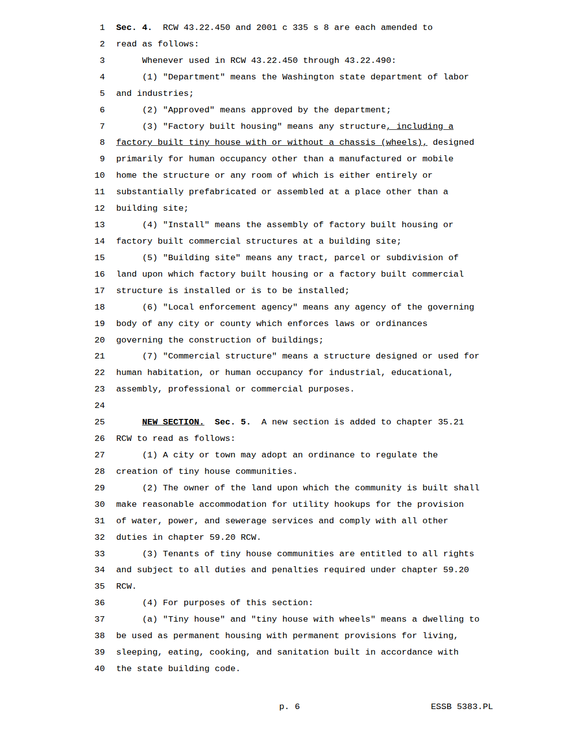Sec. 4. RCW 43.22.450 and 2001 c 335 s 8 are each amended to
read as follows:
Whenever used in RCW 43.22.450 through 43.22.490:
(1) "Department" means the Washington state department of labor
and industries;
(2) "Approved" means approved by the department;
(3) "Factory built housing" means any structure, including a
factory built tiny house with or without a chassis (wheels), designed
primarily for human occupancy other than a manufactured or mobile
home the structure or any room of which is either entirely or
substantially prefabricated or assembled at a place other than a
building site;
(4) "Install" means the assembly of factory built housing or
factory built commercial structures at a building site;
(5) "Building site" means any tract, parcel or subdivision of
land upon which factory built housing or a factory built commercial
structure is installed or is to be installed;
(6) "Local enforcement agency" means any agency of the governing
body of any city or county which enforces laws or ordinances
governing the construction of buildings;
(7) "Commercial structure" means a structure designed or used for
human habitation, or human occupancy for industrial, educational,
assembly, professional or commercial purposes.
NEW SECTION. Sec. 5. A new section is added to chapter 35.21
RCW to read as follows:
(1) A city or town may adopt an ordinance to regulate the
creation of tiny house communities.
(2) The owner of the land upon which the community is built shall
make reasonable accommodation for utility hookups for the provision
of water, power, and sewerage services and comply with all other
duties in chapter 59.20 RCW.
(3) Tenants of tiny house communities are entitled to all rights
and subject to all duties and penalties required under chapter 59.20
RCW.
(4) For purposes of this section:
(a) "Tiny house" and "tiny house with wheels" means a dwelling to
be used as permanent housing with permanent provisions for living,
sleeping, eating, cooking, and sanitation built in accordance with
the state building code.
p. 6 ESSB 5383.PL